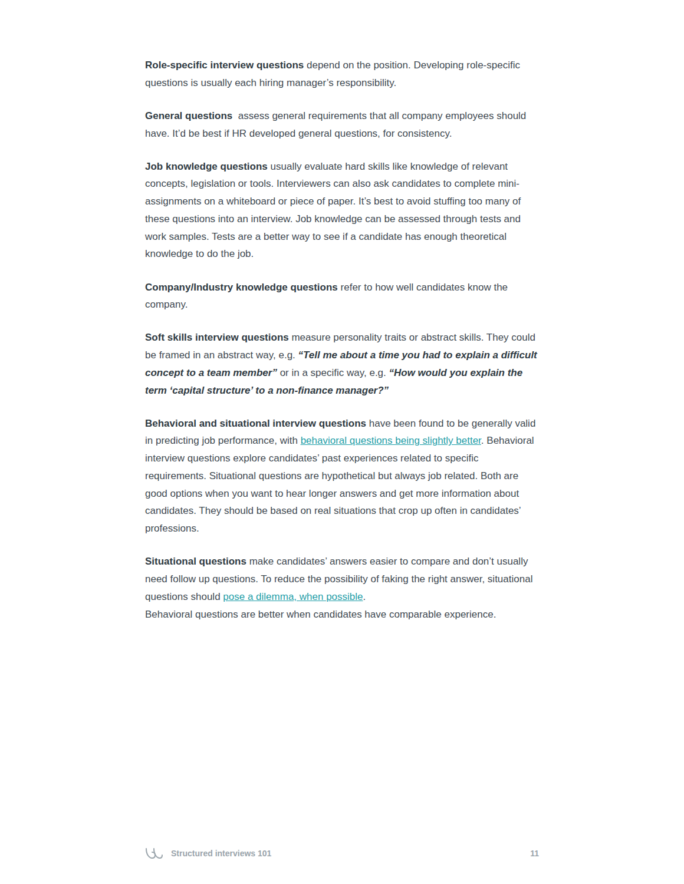Role-specific interview questions depend on the position. Developing role-specific questions is usually each hiring manager’s responsibility.
General questions assess general requirements that all company employees should have. It’d be best if HR developed general questions, for consistency.
Job knowledge questions usually evaluate hard skills like knowledge of relevant concepts, legislation or tools. Interviewers can also ask candidates to complete mini-assignments on a whiteboard or piece of paper. It’s best to avoid stuffing too many of these questions into an interview. Job knowledge can be assessed through tests and work samples. Tests are a better way to see if a candidate has enough theoretical knowledge to do the job.
Company/Industry knowledge questions refer to how well candidates know the company.
Soft skills interview questions measure personality traits or abstract skills. They could be framed in an abstract way, e.g. “Tell me about a time you had to explain a difficult concept to a team member” or in a specific way, e.g. “How would you explain the term ‘capital structure’ to a non-finance manager?”
Behavioral and situational interview questions have been found to be generally valid in predicting job performance, with behavioral questions being slightly better. Behavioral interview questions explore candidates’ past experiences related to specific requirements. Situational questions are hypothetical but always job related. Both are good options when you want to hear longer answers and get more information about candidates. They should be based on real situations that crop up often in candidates’ professions.
Situational questions make candidates’ answers easier to compare and don’t usually need follow up questions. To reduce the possibility of faking the right answer, situational questions should pose a dilemma, when possible.
Behavioral questions are better when candidates have comparable experience.
Structured interviews 101 11